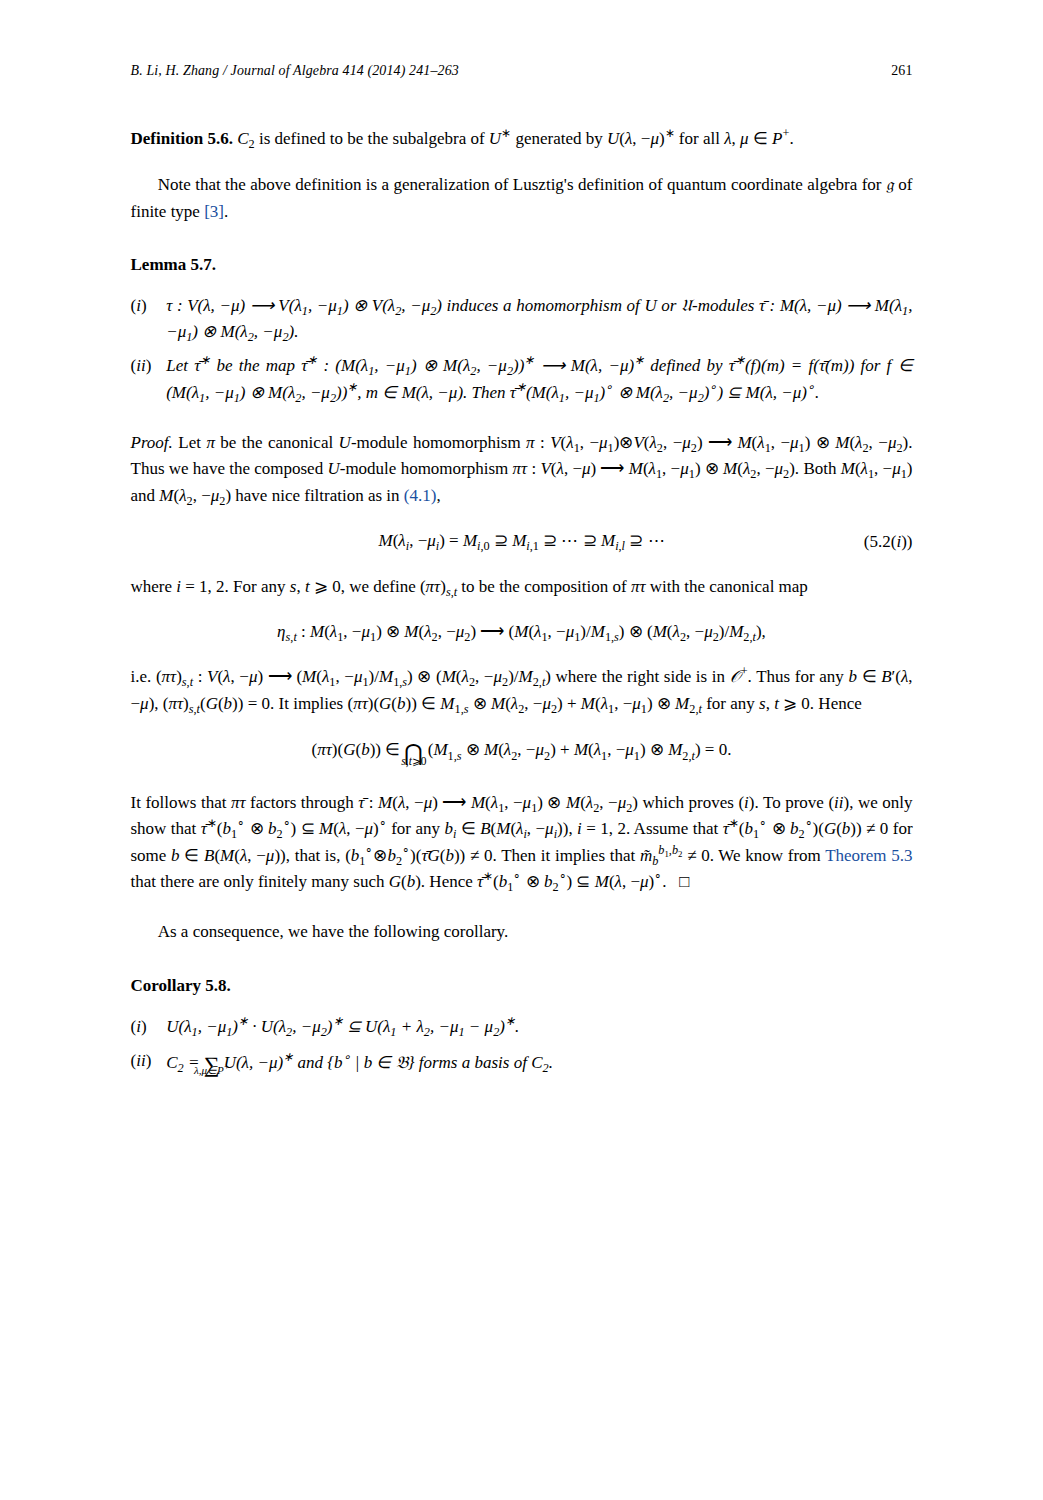B. Li, H. Zhang / Journal of Algebra 414 (2014) 241–263 261
Definition 5.6. C2 is defined to be the subalgebra of U∗ generated by U(λ, −μ)∗ for all λ, μ ∈ P+.
Note that the above definition is a generalization of Lusztig's definition of quantum coordinate algebra for 𝔤 of finite type [3].
Lemma 5.7.
(i) τ : V(λ, −μ) ⟶ V(λ1, −μ1) ⊗ V(λ2, −μ2) induces a homomorphism of U or 𝔘-modules τ̄ : M(λ, −μ) ⟶ M(λ1, −μ1) ⊗ M(λ2, −μ2).
(ii) Let τ̄∗ be the map τ̄∗ : (M(λ1, −μ1) ⊗ M(λ2, −μ2))∗ ⟶ M(λ, −μ)∗ defined by τ̄∗(f)(m) = f(τ̄(m)) for f ∈ (M(λ1, −μ1) ⊗ M(λ2, −μ2))∗, m ∈ M(λ, −μ). Then τ̄∗(M(λ1, −μ1)∘ ⊗ M(λ2, −μ2)∘) ⊆ M(λ, −μ)∘.
Proof. Let π be the canonical U-module homomorphism π : V(λ1, −μ1)⊗V(λ2, −μ2) ⟶ M(λ1, −μ1) ⊗ M(λ2, −μ2). Thus we have the composed U-module homomorphism πτ : V(λ, −μ) ⟶ M(λ1, −μ1) ⊗ M(λ2, −μ2). Both M(λ1, −μ1) and M(λ2, −μ2) have nice filtration as in (4.1),
M(λi, −μi) = Mi,0 ⊇ Mi,1 ⊇ ⋯ ⊇ Mi,l ⊇ ⋯ (5.2(i))
where i = 1, 2. For any s, t ⩾ 0, we define (πτ)s,t to be the composition of πτ with the canonical map
ηs,t : M(λ1, −μ1) ⊗ M(λ2, −μ2) ⟶ (M(λ1, −μ1)/M1,s) ⊗ (M(λ2, −μ2)/M2,t),
i.e. (πτ)s,t : V(λ, −μ) ⟶ (M(λ1, −μ1)/M1,s) ⊗ (M(λ2, −μ2)/M2,t) where the right side is in 𝒪+. Thus for any b ∈ B′(λ, −μ), (πτ)s,t(G(b)) = 0. It implies (πτ)(G(b)) ∈ M1,s ⊗ M(λ2, −μ2) + M(λ1, −μ1) ⊗ M2,t for any s, t ⩾ 0. Hence
(πτ)(G(b)) ∈ ⋂s,t⩾0 (M1,s ⊗ M(λ2, −μ2) + M(λ1, −μ1) ⊗ M2,t) = 0.
It follows that πτ factors through τ̄ : M(λ, −μ) ⟶ M(λ1, −μ1) ⊗ M(λ2, −μ2) which proves (i). To prove (ii), we only show that τ̄∗(b1∘ ⊗ b2∘) ⊆ M(λ, −μ)∘ for any bi ∈ B(M(λi, −μi)), i = 1, 2. Assume that τ̄∗(b1∘ ⊗ b2∘)(G(b)) ≠ 0 for some b ∈ B(M(λ, −μ)), that is, (b1∘⊗b2∘)(τ̄G(b)) ≠ 0. Then it implies that m̃bb1,b2 ≠ 0. We know from Theorem 5.3 that there are only finitely many such G(b). Hence τ̄∗(b1∘ ⊗ b2∘) ⊆ M(λ, −μ)∘. □
As a consequence, we have the following corollary.
Corollary 5.8.
(i) U(λ1, −μ1)∗ · U(λ2, −μ2)∗ ⊆ U(λ1 + λ2, −μ1 − μ2)∗.
(ii) C2 = ∑λ,μ∈P+ U(λ, −μ)∗ and {b∘ | b ∈ 𝔅} forms a basis of C2.